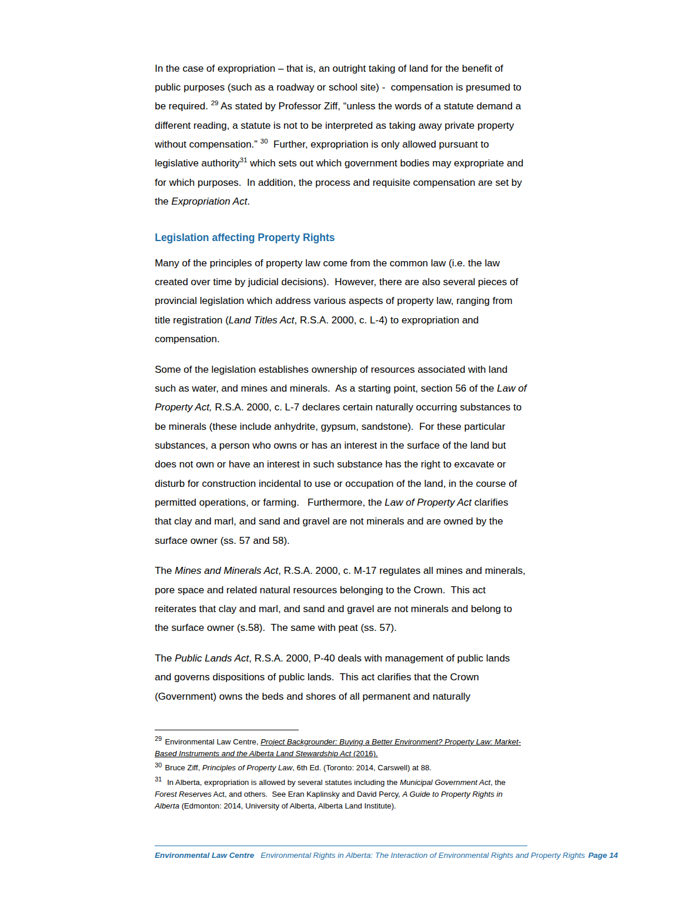In the case of expropriation – that is, an outright taking of land for the benefit of public purposes (such as a roadway or school site) - compensation is presumed to be required. 29 As stated by Professor Ziff, “unless the words of a statute demand a different reading, a statute is not to be interpreted as taking away private property without compensation.” 30 Further, expropriation is only allowed pursuant to legislative authority31 which sets out which government bodies may expropriate and for which purposes. In addition, the process and requisite compensation are set by the Expropriation Act.
Legislation affecting Property Rights
Many of the principles of property law come from the common law (i.e. the law created over time by judicial decisions). However, there are also several pieces of provincial legislation which address various aspects of property law, ranging from title registration (Land Titles Act, R.S.A. 2000, c. L-4) to expropriation and compensation.
Some of the legislation establishes ownership of resources associated with land such as water, and mines and minerals. As a starting point, section 56 of the Law of Property Act, R.S.A. 2000, c. L-7 declares certain naturally occurring substances to be minerals (these include anhydrite, gypsum, sandstone). For these particular substances, a person who owns or has an interest in the surface of the land but does not own or have an interest in such substance has the right to excavate or disturb for construction incidental to use or occupation of the land, in the course of permitted operations, or farming. Furthermore, the Law of Property Act clarifies that clay and marl, and sand and gravel are not minerals and are owned by the surface owner (ss. 57 and 58).
The Mines and Minerals Act, R.S.A. 2000, c. M-17 regulates all mines and minerals, pore space and related natural resources belonging to the Crown. This act reiterates that clay and marl, and sand and gravel are not minerals and belong to the surface owner (s.58). The same with peat (ss. 57).
The Public Lands Act, R.S.A. 2000, P-40 deals with management of public lands and governs dispositions of public lands. This act clarifies that the Crown (Government) owns the beds and shores of all permanent and naturally
29 Environmental Law Centre, Project Backgrounder: Buying a Better Environment? Property Law: Market-Based Instruments and the Alberta Land Stewardship Act (2016).
30 Bruce Ziff, Principles of Property Law, 6th Ed. (Toronto: 2014, Carswell) at 88.
31 In Alberta, expropriation is allowed by several statutes including the Municipal Government Act, the Forest Reserves Act, and others. See Eran Kaplinsky and David Percy, A Guide to Property Rights in Alberta (Edmonton: 2014, University of Alberta, Alberta Land Institute).
Environmental Law Centre Environmental Rights in Alberta: The Interaction of Environmental Rights and Property Rights Page 14